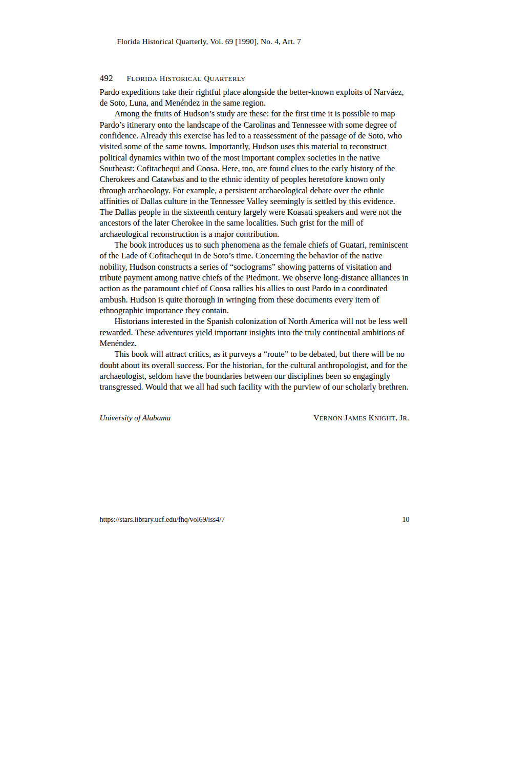Florida Historical Quarterly, Vol. 69 [1990], No. 4, Art. 7
492 FLORIDA HISTORICAL QUARTERLY
Pardo expeditions take their rightful place alongside the better-known exploits of Narváez, de Soto, Luna, and Menéndez in the same region.
Among the fruits of Hudson’s study are these: for the first time it is possible to map Pardo’s itinerary onto the landscape of the Carolinas and Tennessee with some degree of confidence. Already this exercise has led to a reassessment of the passage of de Soto, who visited some of the same towns. Importantly, Hudson uses this material to reconstruct political dynamics within two of the most important complex societies in the native Southeast: Cofitachequi and Coosa. Here, too, are found clues to the early history of the Cherokees and Catawbas and to the ethnic identity of peoples heretofore known only through archaeology. For example, a persistent archaeological debate over the ethnic affinities of Dallas culture in the Tennessee Valley seemingly is settled by this evidence. The Dallas people in the sixteenth century largely were Koasati speakers and were not the ancestors of the later Cherokee in the same localities. Such grist for the mill of archaeological reconstruction is a major contribution.
The book introduces us to such phenomena as the female chiefs of Guatari, reminiscent of the Lade of Cofitachequi in de Soto’s time. Concerning the behavior of the native nobility, Hudson constructs a series of “sociograms” showing patterns of visitation and tribute payment among native chiefs of the Piedmont. We observe long-distance alliances in action as the paramount chief of Coosa rallies his allies to oust Pardo in a coordinated ambush. Hudson is quite thorough in wringing from these documents every item of ethnographic importance they contain.
Historians interested in the Spanish colonization of North America will not be less well rewarded. These adventures yield important insights into the truly continental ambitions of Menéndez.
This book will attract critics, as it purveys a “route” to be debated, but there will be no doubt about its overall success. For the historian, for the cultural anthropologist, and for the archaeologist, seldom have the boundaries between our disciplines been so engagingly transgressed. Would that we all had such facility with the purview of our scholarly brethren.
University of Alabama VERNON JAMES KNIGHT, JR.
https://stars.library.ucf.edu/fhq/vol69/iss4/7 10